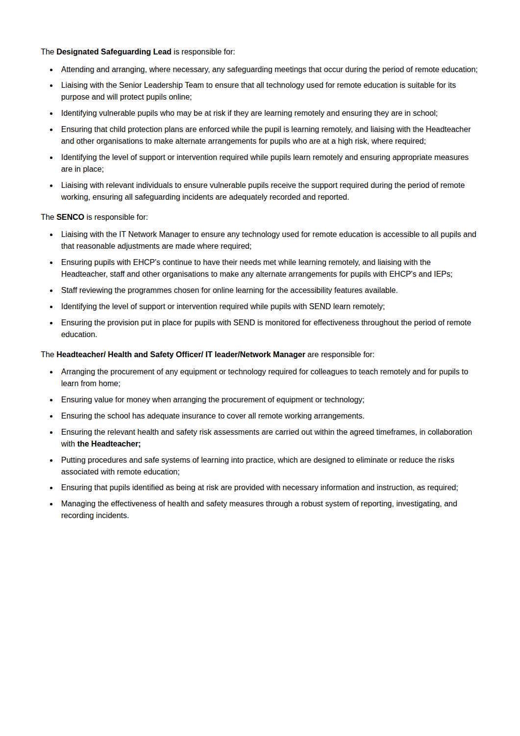The Designated Safeguarding Lead is responsible for:
Attending and arranging, where necessary, any safeguarding meetings that occur during the period of remote education;
Liaising with the Senior Leadership Team to ensure that all technology used for remote education is suitable for its purpose and will protect pupils online;
Identifying vulnerable pupils who may be at risk if they are learning remotely and ensuring they are in school;
Ensuring that child protection plans are enforced while the pupil is learning remotely, and liaising with the Headteacher and other organisations to make alternate arrangements for pupils who are at a high risk, where required;
Identifying the level of support or intervention required while pupils learn remotely and ensuring appropriate measures are in place;
Liaising with relevant individuals to ensure vulnerable pupils receive the support required during the period of remote working, ensuring all safeguarding incidents are adequately recorded and reported.
The SENCO is responsible for:
Liaising with the IT Network Manager to ensure any technology used for remote education is accessible to all pupils and that reasonable adjustments are made where required;
Ensuring pupils with EHCP's continue to have their needs met while learning remotely, and liaising with the Headteacher, staff and other organisations to make any alternate arrangements for pupils with EHCP's and IEPs;
Staff reviewing the programmes chosen for online learning for the accessibility features available.
Identifying the level of support or intervention required while pupils with SEND learn remotely;
Ensuring the provision put in place for pupils with SEND is monitored for effectiveness throughout the period of remote education.
The Headteacher/ Health and Safety Officer/ IT leader/Network Manager are responsible for:
Arranging the procurement of any equipment or technology required for colleagues to teach remotely and for pupils to learn from home;
Ensuring value for money when arranging the procurement of equipment or technology;
Ensuring the school has adequate insurance to cover all remote working arrangements.
Ensuring the relevant health and safety risk assessments are carried out within the agreed timeframes, in collaboration with the Headteacher;
Putting procedures and safe systems of learning into practice, which are designed to eliminate or reduce the risks associated with remote education;
Ensuring that pupils identified as being at risk are provided with necessary information and instruction, as required;
Managing the effectiveness of health and safety measures through a robust system of reporting, investigating, and recording incidents.